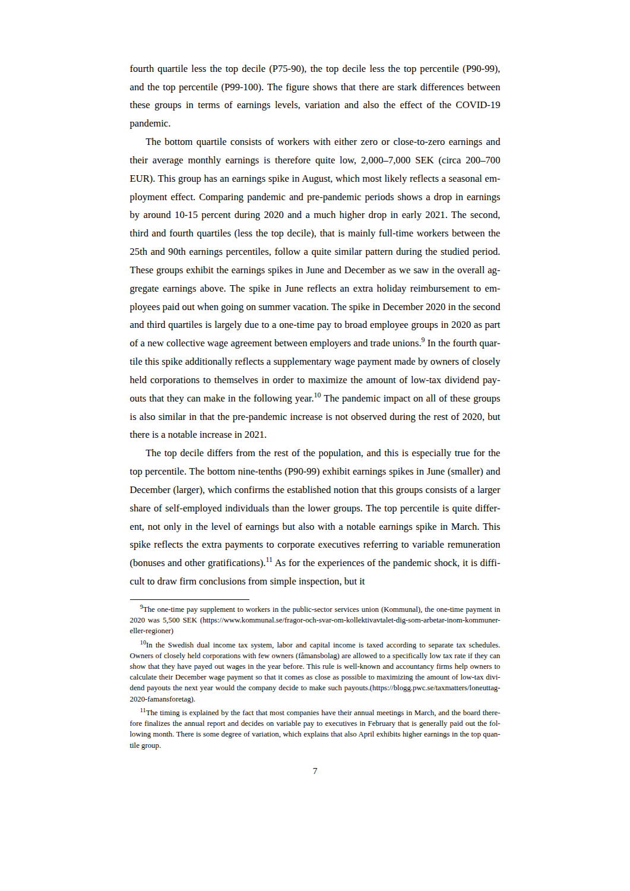fourth quartile less the top decile (P75-90), the top decile less the top percentile (P90-99), and the top percentile (P99-100). The figure shows that there are stark differences between these groups in terms of earnings levels, variation and also the effect of the COVID-19 pandemic.
The bottom quartile consists of workers with either zero or close-to-zero earnings and their average monthly earnings is therefore quite low, 2,000–7,000 SEK (circa 200–700 EUR). This group has an earnings spike in August, which most likely reflects a seasonal employment effect. Comparing pandemic and pre-pandemic periods shows a drop in earnings by around 10-15 percent during 2020 and a much higher drop in early 2021. The second, third and fourth quartiles (less the top decile), that is mainly full-time workers between the 25th and 90th earnings percentiles, follow a quite similar pattern during the studied period. These groups exhibit the earnings spikes in June and December as we saw in the overall aggregate earnings above. The spike in June reflects an extra holiday reimbursement to employees paid out when going on summer vacation. The spike in December 2020 in the second and third quartiles is largely due to a one-time pay to broad employee groups in 2020 as part of a new collective wage agreement between employers and trade unions.9 In the fourth quartile this spike additionally reflects a supplementary wage payment made by owners of closely held corporations to themselves in order to maximize the amount of low-tax dividend payouts that they can make in the following year.10 The pandemic impact on all of these groups is also similar in that the pre-pandemic increase is not observed during the rest of 2020, but there is a notable increase in 2021.
The top decile differs from the rest of the population, and this is especially true for the top percentile. The bottom nine-tenths (P90-99) exhibit earnings spikes in June (smaller) and December (larger), which confirms the established notion that this groups consists of a larger share of self-employed individuals than the lower groups. The top percentile is quite different, not only in the level of earnings but also with a notable earnings spike in March. This spike reflects the extra payments to corporate executives referring to variable remuneration (bonuses and other gratifications).11 As for the experiences of the pandemic shock, it is difficult to draw firm conclusions from simple inspection, but it
9The one-time pay supplement to workers in the public-sector services union (Kommunal), the one-time payment in 2020 was 5,500 SEK (https://www.kommunal.se/fragor-och-svar-om-kollektivavtalet-dig-som-arbetar-inom-kommuner-eller-regioner)
10In the Swedish dual income tax system, labor and capital income is taxed according to separate tax schedules. Owners of closely held corporations with few owners (fåmansbolag) are allowed to a specifically low tax rate if they can show that they have payed out wages in the year before. This rule is well-known and accountancy firms help owners to calculate their December wage payment so that it comes as close as possible to maximizing the amount of low-tax dividend payouts the next year would the company decide to make such payouts.(https://blogg.pwc.se/taxmatters/loneuttag-2020-famansforetag).
11The timing is explained by the fact that most companies have their annual meetings in March, and the board therefore finalizes the annual report and decides on variable pay to executives in February that is generally paid out the following month. There is some degree of variation, which explains that also April exhibits higher earnings in the top quantile group.
7